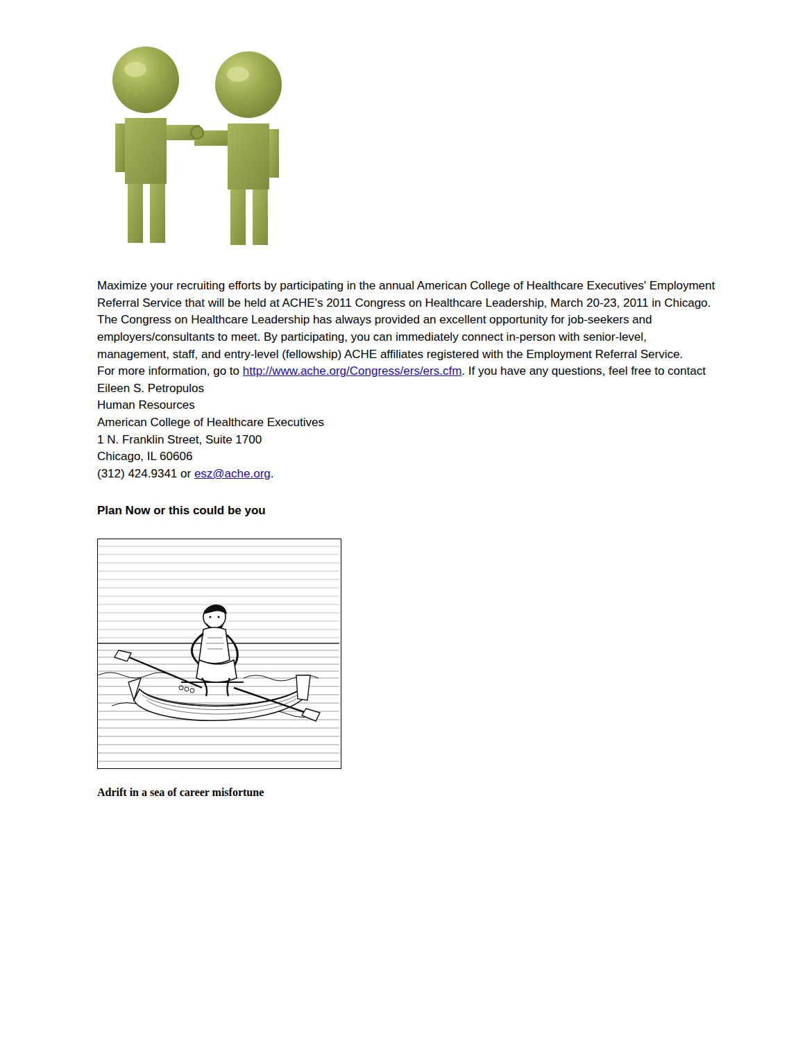Maximize your recruiting efforts by participating in the annual American College of Healthcare Executives' Employment Referral Service that will be held at ACHE's 2011 Congress on Healthcare Leadership, March 20-23, 2011 in Chicago. The Congress on Healthcare Leadership has always provided an excellent opportunity for job-seekers and employers/consultants to meet. By participating, you can immediately connect in-person with senior-level, management, staff, and entry-level (fellowship) ACHE affiliates registered with the Employment Referral Service.
For more information, go to http://www.ache.org/Congress/ers/ers.cfm. If you have any questions, feel free to contact
Eileen S. Petropulos
Human Resources
American College of Healthcare Executives
1 N. Franklin Street, Suite 1700
Chicago, IL 60606
(312) 424.9341 or esz@ache.org.
Plan Now or this could be you
Adrift in a sea of career misfortune